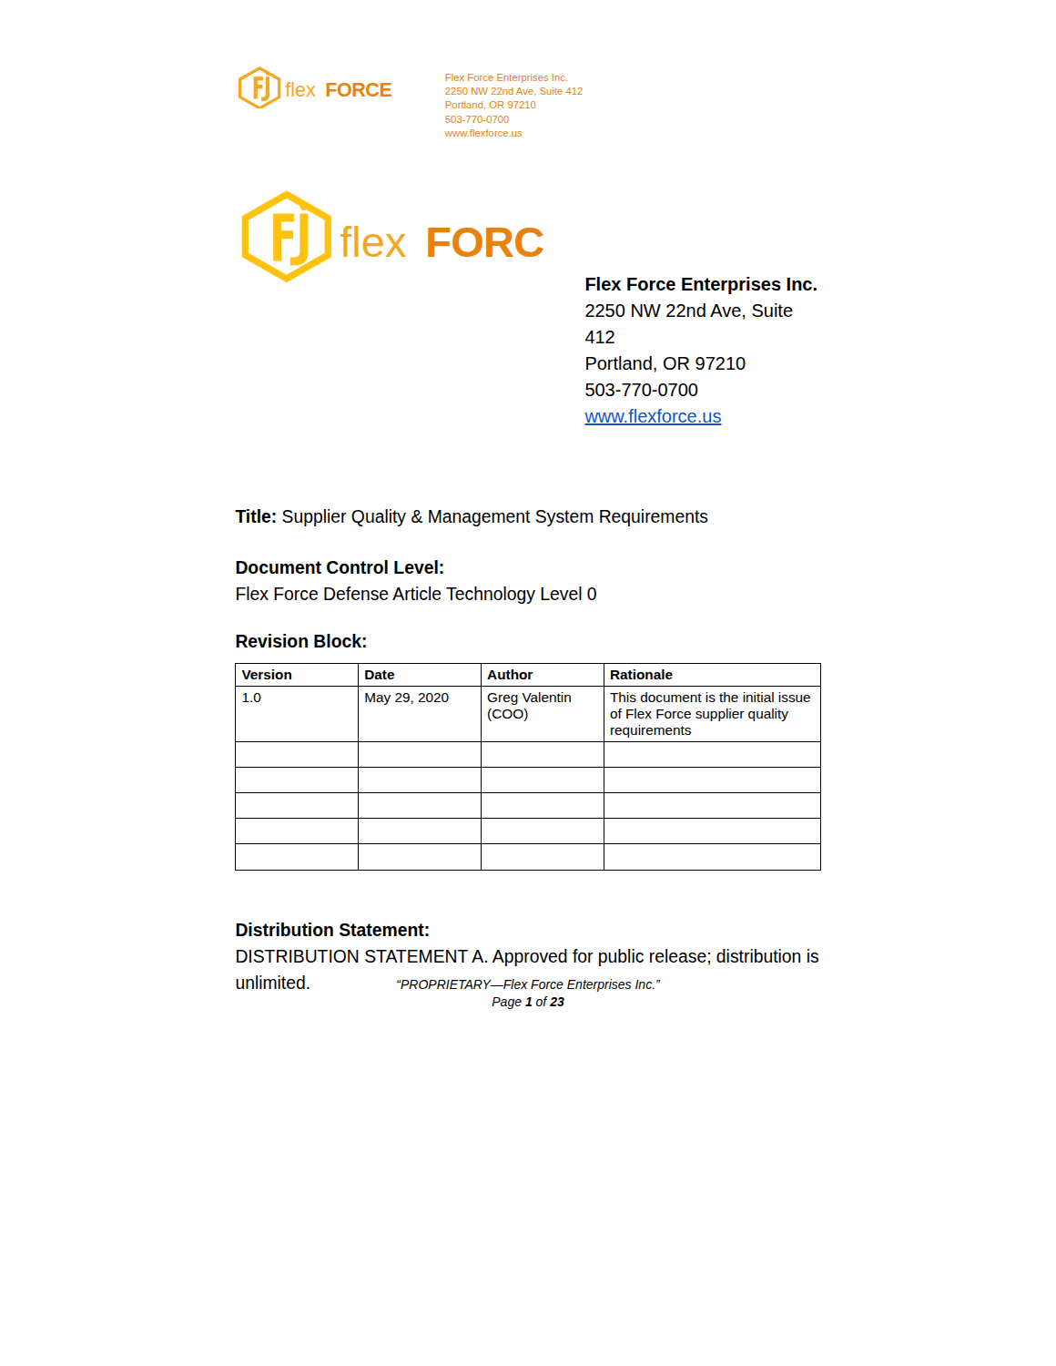flex FORCE
Flex Force Enterprises Inc.
2250 NW 22nd Ave, Suite 412
Portland, OR 97210
503-770-0700
www.flexforce.us
flex FORCE
Flex Force Enterprises Inc.
2250 NW 22nd Ave, Suite 412
Portland, OR 97210
503-770-0700
www.flexforce.us
Title: Supplier Quality & Management System Requirements
Document Control Level: Flex Force Defense Article Technology Level 0
Revision Block:
| Version | Date | Author | Rationale |
| --- | --- | --- | --- |
| 1.0 | May 29, 2020 | Greg Valentin (COO) | This document is the initial issue of Flex Force supplier quality requirements |
Distribution Statement: DISTRIBUTION STATEMENT A. Approved for public release; distribution is unlimited.
“PROPRIETARY—Flex Force Enterprises Inc.”
Page 1 of 23